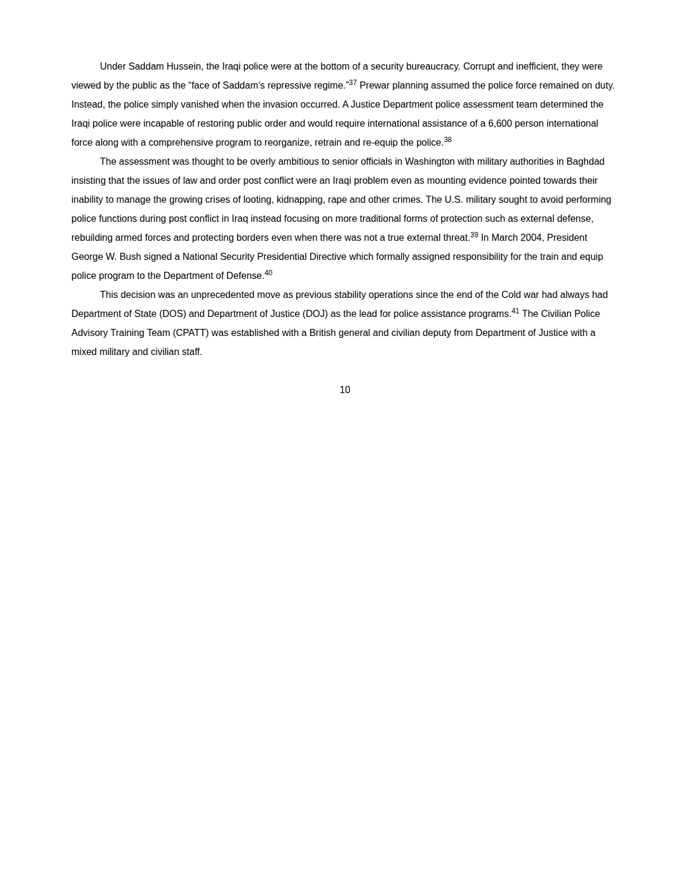Under Saddam Hussein, the Iraqi police were at the bottom of a security bureaucracy. Corrupt and inefficient, they were viewed by the public as the “face of Saddam’s repressive regime.”37 Prewar planning assumed the police force remained on duty. Instead, the police simply vanished when the invasion occurred. A Justice Department police assessment team determined the Iraqi police were incapable of restoring public order and would require international assistance of a 6,600 person international force along with a comprehensive program to reorganize, retrain and re-equip the police.38
The assessment was thought to be overly ambitious to senior officials in Washington with military authorities in Baghdad insisting that the issues of law and order post conflict were an Iraqi problem even as mounting evidence pointed towards their inability to manage the growing crises of looting, kidnapping, rape and other crimes. The U.S. military sought to avoid performing police functions during post conflict in Iraq instead focusing on more traditional forms of protection such as external defense, rebuilding armed forces and protecting borders even when there was not a true external threat.39 In March 2004, President George W. Bush signed a National Security Presidential Directive which formally assigned responsibility for the train and equip police program to the Department of Defense.40
This decision was an unprecedented move as previous stability operations since the end of the Cold war had always had Department of State (DOS) and Department of Justice (DOJ) as the lead for police assistance programs.41 The Civilian Police Advisory Training Team (CPATT) was established with a British general and civilian deputy from Department of Justice with a mixed military and civilian staff.
10